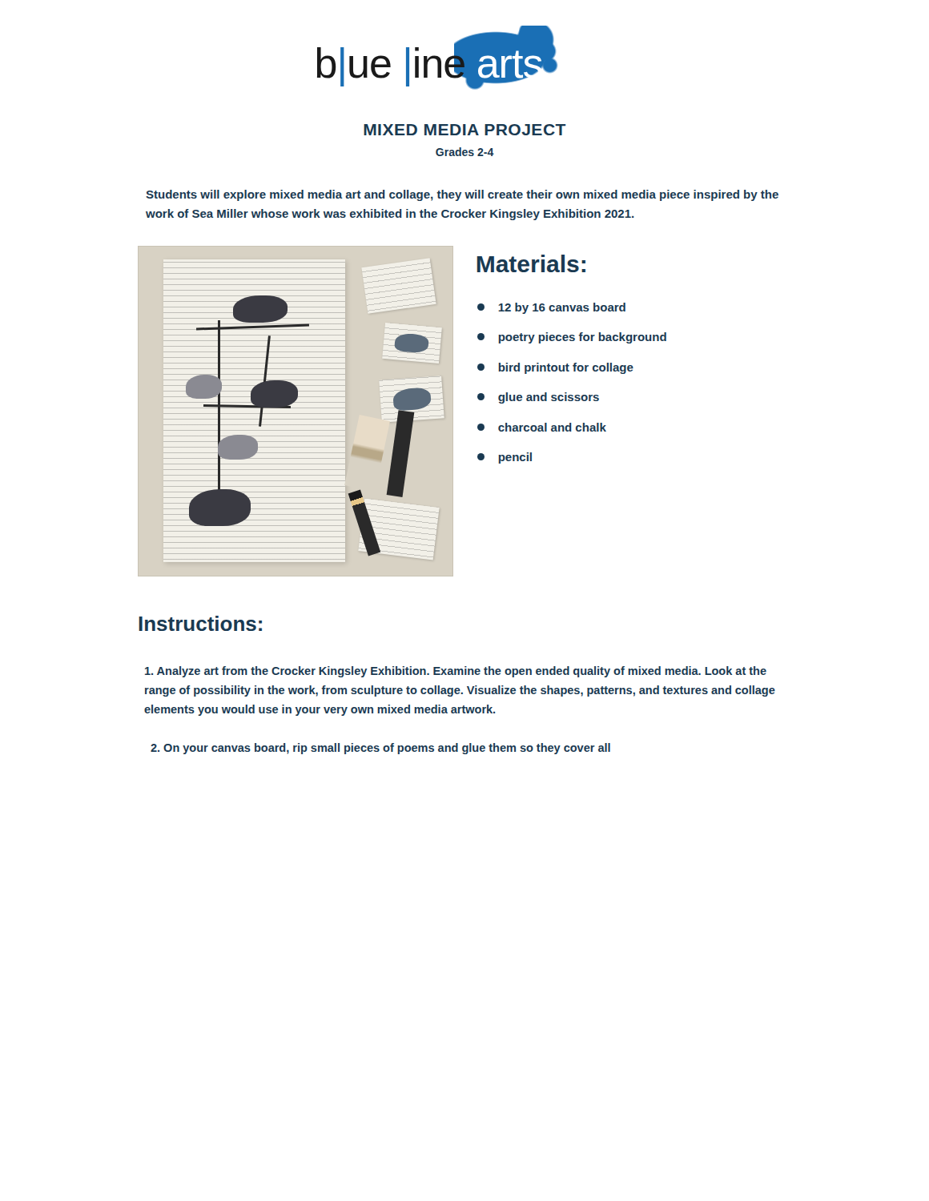b|ue |ine arts
MIXED MEDIA PROJECT
Grades 2-4
Students will explore mixed media art and collage, they will create their own mixed media piece inspired by the work of Sea Miller whose work was exhibited in the Crocker Kingsley Exhibition 2021.
Materials:
12 by 16 canvas board
poetry pieces for background
bird printout for collage
glue and scissors
charcoal and chalk
pencil
Instructions:
1. Analyze art from the Crocker Kingsley Exhibition. Examine the open ended quality of mixed media. Look at the range of possibility in the work, from sculpture to collage. Visualize the shapes, patterns, and textures and collage elements you would use in your very own mixed media artwork.
2. On your canvas board, rip small pieces of poems and glue them so they cover all